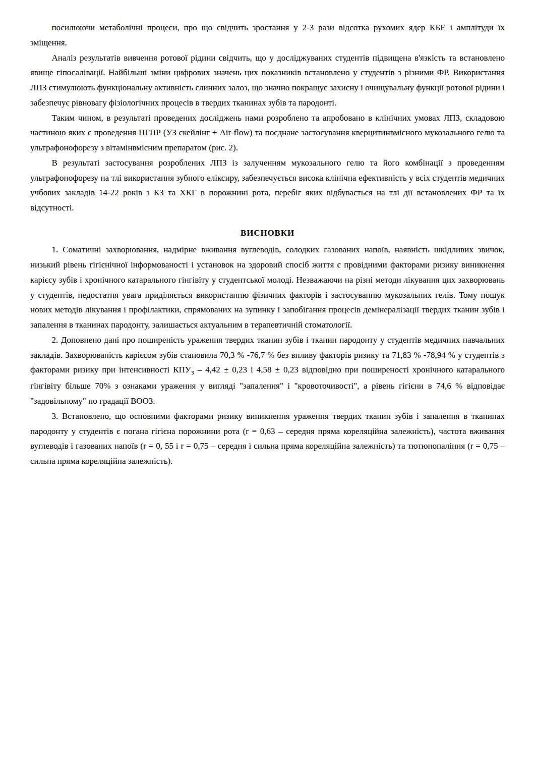посилюючи метаболічні процеси, про що свідчить зростання у 2-3 рази відсотка рухомих ядер КБЕ і амплітуди їх зміщення.
Аналіз результатів вивчення ротової рідини свідчить, що у досліджуваних студентів підвищена в'язкість та встановлено явище гіпосалівації. Найбільші зміни цифрових значень цих показників встановлено у студентів з різними ФР. Використання ЛПЗ стимулюють функціональну активність слинних залоз, що значно покращує захисну і очищувальну функції ротової рідини і забезпечує рівновагу фізіологічних процесів в твердих тканинах зубів та пародонті.
Таким чином, в результаті проведених досліджень нами розроблено та апробовано в клінічних умовах ЛПЗ, складовою частиною яких є проведення ПГПР (УЗ скейлінг + Air-flow) та поєднане застосування кверцитинвмісного мукозального гелю та ультрафонофорезу з вітамінвмісним препаратом (рис. 2).
В результаті застосування розроблених ЛПЗ із залученням мукозального гелю та його комбінації з проведенням ультрафонофорезу на тлі використання зубного еліксиру, забезпечується висока клінічна ефективність у всіх студентів медичних учбових закладів 14-22 років з КЗ та ХКГ в порожнині рота, перебіг яких відбувається на тлі дії встановлених ФР та їх відсутності.
ВИСНОВКИ
1. Соматичні захворювання, надмірне вживання вуглеводів, солодких газованих напоїв, наявність шкідливих звичок, низький рівень гігієнічної інформованості і установок на здоровий спосіб життя є провідними факторами ризику виникнення карієсу зубів і хронічного катарального гінгівіту у студентської молоді. Незважаючи на різні методи лікування цих захворювань у студентів, недостатня увага приділяється використанню фізичних факторів і застосуванню мукозальних гелів. Тому пошук нових методів лікування і профілактики, спрямованих на зупинку і запобігання процесів демінералізації твердих тканин зубів і запалення в тканинах пародонту, залишається актуальним в терапевтичній стоматології.
2. Доповнено дані про поширеність ураження твердих тканин зубів і тканин пародонту у студентів медичних навчальних закладів. Захворюваність карієсом зубів становила 70,3 % -76,7 % без впливу факторів ризику та 71,83 % -78,94 % у студентів з факторами ризику при інтенсивності КПУз – 4,42 ± 0,23 і 4,58 ± 0,23 відповідно при поширеності хронічного катарального гінгівіту більше 70% з ознаками ураження у вигляді "запалення" і "кровоточивості", а рівень гігієни в 74,6 % відповідає "задовільному" по градації ВООЗ.
3. Встановлено, що основними факторами ризику виникнення ураження твердих тканин зубів і запалення в тканинах пародонту у студентів є погана гігієна порожнини рота (r = 0,63 – середня пряма кореляційна залежність), частота вживання вуглеводів і газованих напоїв (r = 0, 55 і r = 0,75 – середня і сильна пряма кореляційна залежність) та тютюнопаління (r = 0,75 – сильна пряма кореляційна залежність).